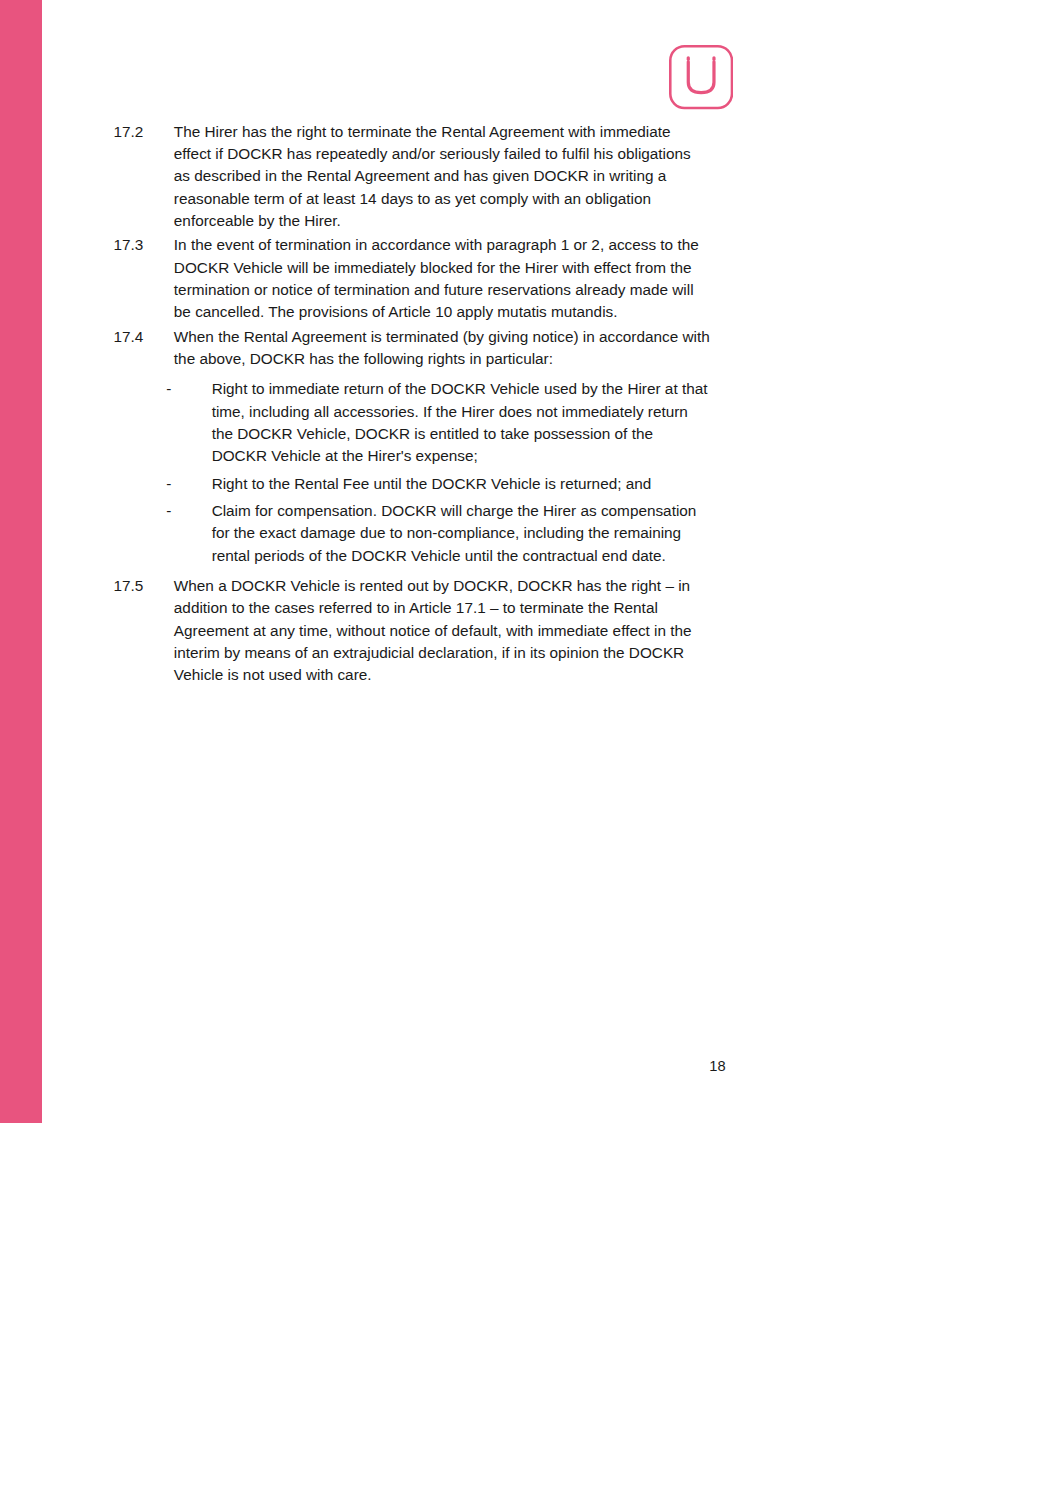17.2 The Hirer has the right to terminate the Rental Agreement with immediate effect if DOCKR has repeatedly and/or seriously failed to fulfil his obligations as described in the Rental Agreement and has given DOCKR in writing a reasonable term of at least 14 days to as yet comply with an obligation enforceable by the Hirer.
17.3 In the event of termination in accordance with paragraph 1 or 2, access to the DOCKR Vehicle will be immediately blocked for the Hirer with effect from the termination or notice of termination and future reservations already made will be cancelled. The provisions of Article 10 apply mutatis mutandis.
17.4 When the Rental Agreement is terminated (by giving notice) in accordance with the above, DOCKR has the following rights in particular:
- Right to immediate return of the DOCKR Vehicle used by the Hirer at that time, including all accessories. If the Hirer does not immediately return the DOCKR Vehicle, DOCKR is entitled to take possession of the DOCKR Vehicle at the Hirer's expense;
- Right to the Rental Fee until the DOCKR Vehicle is returned; and
- Claim for compensation. DOCKR will charge the Hirer as compensation for the exact damage due to non-compliance, including the remaining rental periods of the DOCKR Vehicle until the contractual end date.
17.5 When a DOCKR Vehicle is rented out by DOCKR, DOCKR has the right – in addition to the cases referred to in Article 17.1 – to terminate the Rental Agreement at any time, without notice of default, with immediate effect in the interim by means of an extrajudicial declaration, if in its opinion the DOCKR Vehicle is not used with care.
18